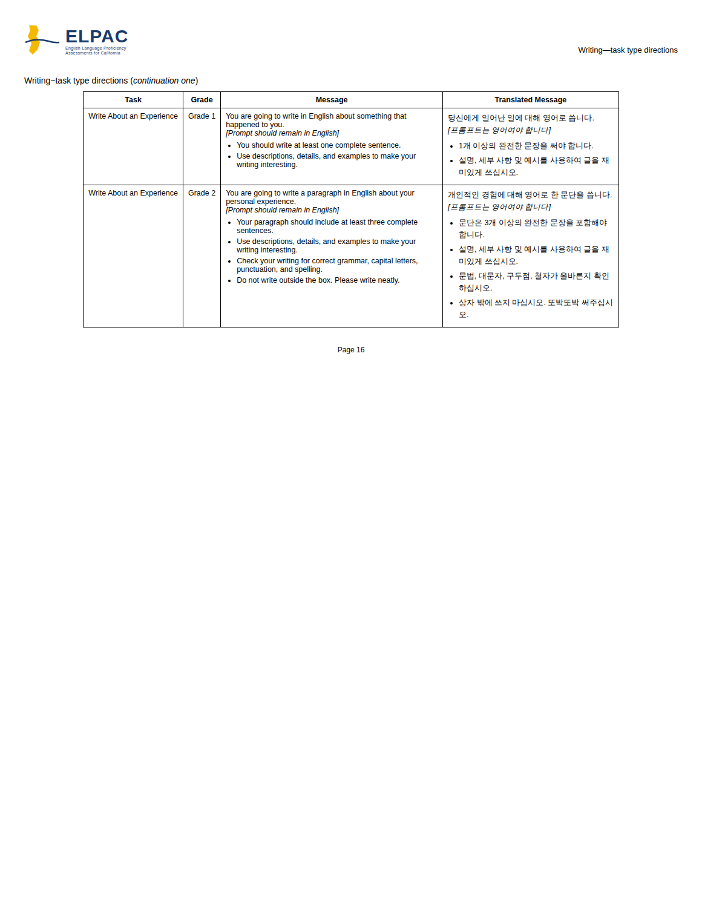ELPAC
English Language Proficiency
Assessments for California
Writing—task type directions
Writing−task type directions (continuation one)
| Task | Grade | Message | Translated Message |
| --- | --- | --- | --- |
| Write About an Experience | Grade 1 | You are going to write in English about something that happened to you. [Prompt should remain in English] You should write at least one complete sentence. Use descriptions, details, and examples to make your writing interesting. | 당신에게 일어난 일에 대해 영어로 씁니다. [프롬프트는 영어여야 합니다] 1개 이상의 완전한 문장을 써야 합니다. 설명, 세부 사항 및 예시를 사용하여 글을 재미있게 쓰십시오. |
| Write About an Experience | Grade 2 | You are going to write a paragraph in English about your personal experience. [Prompt should remain in English] Your paragraph should include at least three complete sentences. Use descriptions, details, and examples to make your writing interesting. Check your writing for correct grammar, capital letters, punctuation, and spelling. Do not write outside the box. Please write neatly. | 개인적인 경험에 대해 영어로 한 문단을 씁니다. [프롬프트는 영어여야 합니다] 문단은 3개 이상의 완전한 문장을 포함해야 합니다. 설명, 세부 사항 및 예시를 사용하여 글을 재미있게 쓰십시오. 문법, 대문자, 구두점, 철자가 올바른지 확인하십시오. 상자 밖에 쓰지 마십시오. 또박또박 써주십시오. |
Page 16